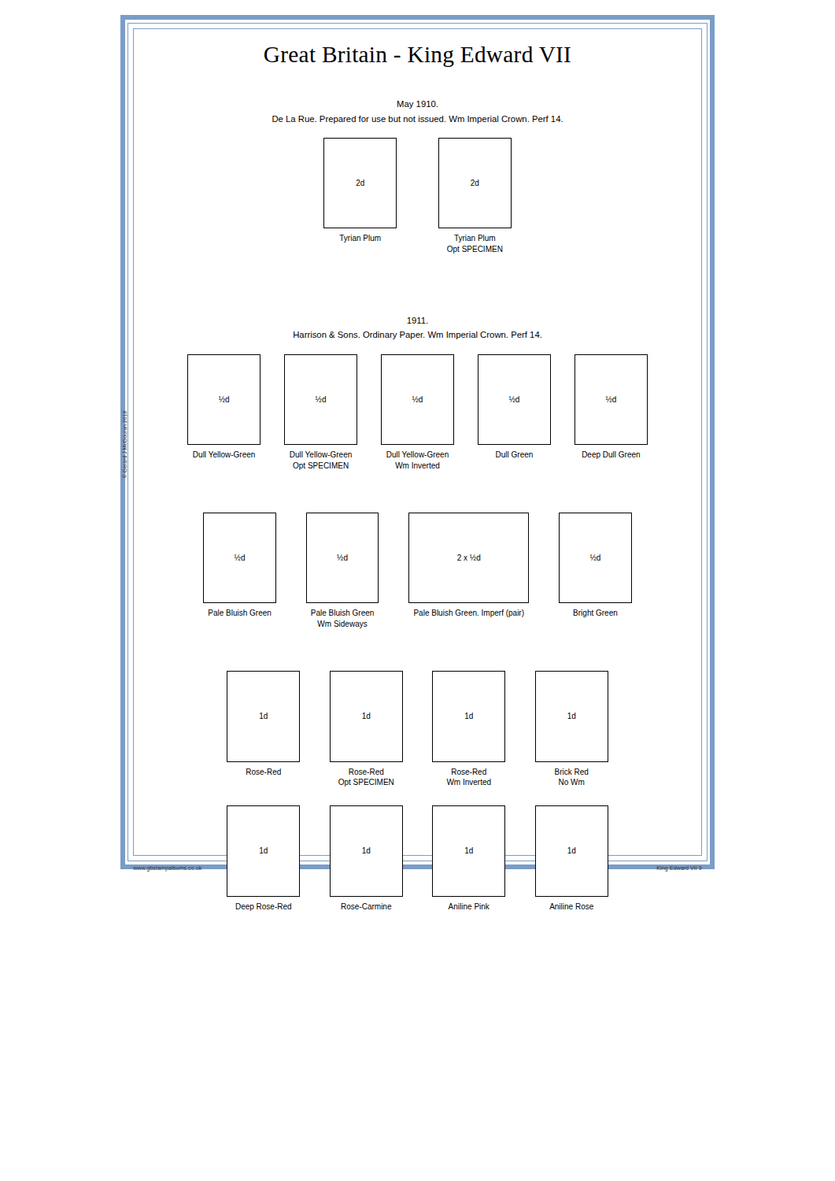© Gerard J McGouran 2018
Great Britain - King Edward VII
May 1910.
De La Rue. Prepared for use but not issued. Wm Imperial Crown. Perf 14.
2d
Tyrian Plum
2d
Tyrian PlumOpt SPECIMEN
1911.
Harrison & Sons. Ordinary Paper. Wm Imperial Crown. Perf 14.
½d
Dull Yellow-Green
½d
Dull Yellow-GreenOpt SPECIMEN
½d
Dull Yellow-GreenWm Inverted
½d
Dull Green
½d
Deep Dull Green
½d
Pale Bluish Green
½d
Pale Bluish GreenWm Sideways
2 x ½d
Pale Bluish Green. Imperf (pair)
½d
Bright Green
1d
Rose-Red
1d
Rose-RedOpt SPECIMEN
1d
Rose-RedWm Inverted
1d
Brick RedNo Wm
1d
Deep Rose-Red
1d
Rose-Carmine
1d
Aniline Pink
1d
Aniline Rose
www.gbstampalbums.co.uk
King Edward VII 9